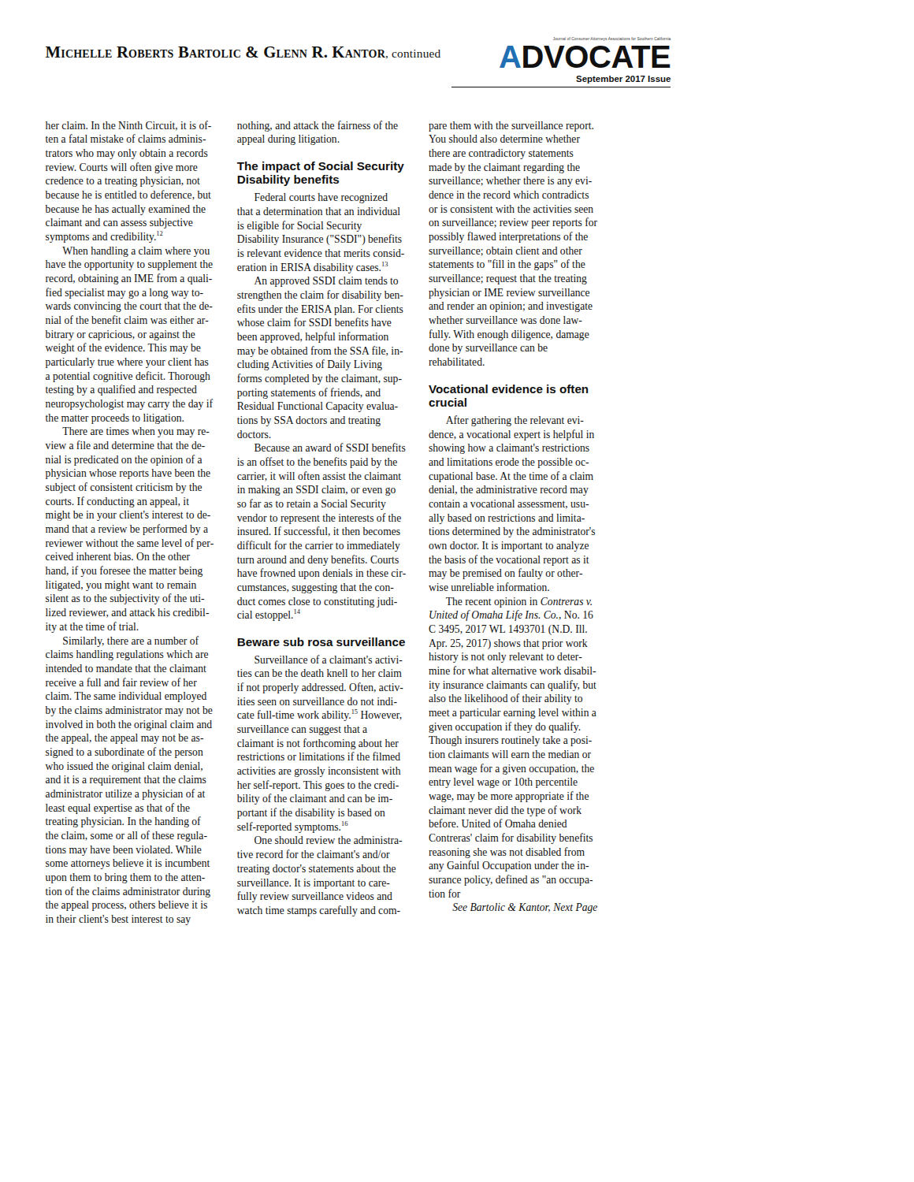Michelle Roberts Bartolic & Glenn R. Kantor, continued
Journal of Consumer Attorneys Associations for Southern California
ADVOCATE
September 2017 Issue
her claim. In the Ninth Circuit, it is often a fatal mistake of claims administrators who may only obtain a records review. Courts will often give more credence to a treating physician, not because he is entitled to deference, but because he has actually examined the claimant and can assess subjective symptoms and credibility.12
When handling a claim where you have the opportunity to supplement the record, obtaining an IME from a qualified specialist may go a long way towards convincing the court that the denial of the benefit claim was either arbitrary or capricious, or against the weight of the evidence. This may be particularly true where your client has a potential cognitive deficit. Thorough testing by a qualified and respected neuropsychologist may carry the day if the matter proceeds to litigation.
There are times when you may review a file and determine that the denial is predicated on the opinion of a physician whose reports have been the subject of consistent criticism by the courts. If conducting an appeal, it might be in your client's interest to demand that a review be performed by a reviewer without the same level of perceived inherent bias. On the other hand, if you foresee the matter being litigated, you might want to remain silent as to the subjectivity of the utilized reviewer, and attack his credibility at the time of trial.
Similarly, there are a number of claims handling regulations which are intended to mandate that the claimant receive a full and fair review of her claim. The same individual employed by the claims administrator may not be involved in both the original claim and the appeal, the appeal may not be assigned to a subordinate of the person who issued the original claim denial, and it is a requirement that the claims administrator utilize a physician of at least equal expertise as that of the treating physician. In the handing of the claim, some or all of these regulations may have been violated. While some attorneys believe it is incumbent upon them to bring them to the attention of the claims administrator during the appeal process, others believe it is in their client's best interest to say nothing, and attack the fairness of the appeal during litigation.
The impact of Social Security Disability benefits
Federal courts have recognized that a determination that an individual is eligible for Social Security Disability Insurance ("SSDI") benefits is relevant evidence that merits consideration in ERISA disability cases.13
An approved SSDI claim tends to strengthen the claim for disability benefits under the ERISA plan. For clients whose claim for SSDI benefits have been approved, helpful information may be obtained from the SSA file, including Activities of Daily Living forms completed by the claimant, supporting statements of friends, and Residual Functional Capacity evaluations by SSA doctors and treating doctors.
Because an award of SSDI benefits is an offset to the benefits paid by the carrier, it will often assist the claimant in making an SSDI claim, or even go so far as to retain a Social Security vendor to represent the interests of the insured. If successful, it then becomes difficult for the carrier to immediately turn around and deny benefits. Courts have frowned upon denials in these circumstances, suggesting that the conduct comes close to constituting judicial estoppel.14
Beware sub rosa surveillance
Surveillance of a claimant's activities can be the death knell to her claim if not properly addressed. Often, activities seen on surveillance do not indicate full-time work ability.15 However, surveillance can suggest that a claimant is not forthcoming about her restrictions or limitations if the filmed activities are grossly inconsistent with her self-report. This goes to the credibility of the claimant and can be important if the disability is based on self-reported symptoms.16
One should review the administrative record for the claimant's and/or treating doctor's statements about the surveillance. It is important to carefully review surveillance videos and watch time stamps carefully and compare them with the surveillance report. You should also determine whether there are contradictory statements made by the claimant regarding the surveillance; whether there is any evidence in the record which contradicts or is consistent with the activities seen on surveillance; review peer reports for possibly flawed interpretations of the surveillance; obtain client and other statements to "fill in the gaps" of the surveillance; request that the treating physician or IME review surveillance and render an opinion; and investigate whether surveillance was done lawfully. With enough diligence, damage done by surveillance can be rehabilitated.
Vocational evidence is often crucial
After gathering the relevant evidence, a vocational expert is helpful in showing how a claimant's restrictions and limitations erode the possible occupational base. At the time of a claim denial, the administrative record may contain a vocational assessment, usually based on restrictions and limitations determined by the administrator's own doctor. It is important to analyze the basis of the vocational report as it may be premised on faulty or otherwise unreliable information.
The recent opinion in Contreras v. United of Omaha Life Ins. Co., No. 16 C 3495, 2017 WL 1493701 (N.D. Ill. Apr. 25, 2017) shows that prior work history is not only relevant to determine for what alternative work disability insurance claimants can qualify, but also the likelihood of their ability to meet a particular earning level within a given occupation if they do qualify. Though insurers routinely take a position claimants will earn the median or mean wage for a given occupation, the entry level wage or 10th percentile wage, may be more appropriate if the claimant never did the type of work before. United of Omaha denied Contreras' claim for disability benefits reasoning she was not disabled from any Gainful Occupation under the insurance policy, defined as "an occupation for
See Bartolic & Kantor, Next Page